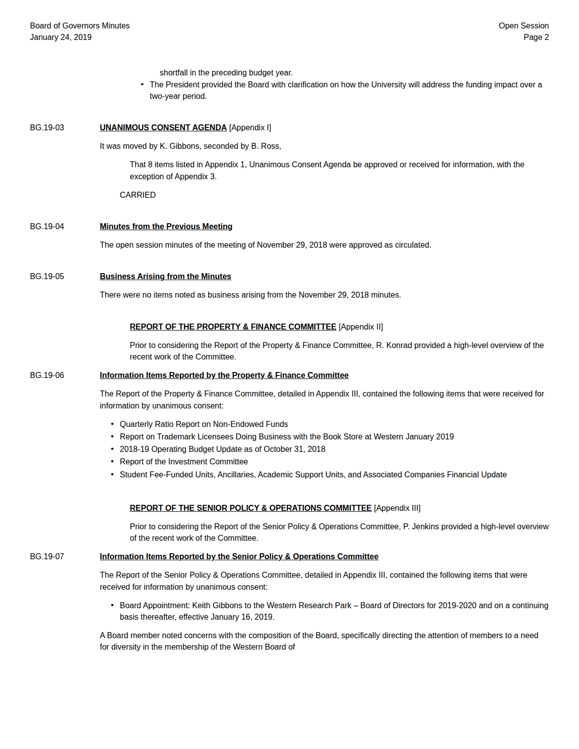Board of Governors Minutes January 24, 2019
Open Session Page 2
shortfall in the preceding budget year.
The President provided the Board with clarification on how the University will address the funding impact over a two-year period.
BG.19-03
UNANIMOUS CONSENT AGENDA [Appendix I]
It was moved by K. Gibbons, seconded by B. Ross,
That 8 items listed in Appendix 1, Unanimous Consent Agenda be approved or received for information, with the exception of Appendix 3.
CARRIED
BG.19-04
Minutes from the Previous Meeting
The open session minutes of the meeting of November 29, 2018 were approved as circulated.
BG.19-05
Business Arising from the Minutes
There were no items noted as business arising from the November 29, 2018 minutes.
REPORT OF THE PROPERTY & FINANCE COMMITTEE
[Appendix II]
Prior to considering the Report of the Property & Finance Committee, R. Konrad provided a high-level overview of the recent work of the Committee.
BG.19-06
Information Items Reported by the Property & Finance Committee
The Report of the Property & Finance Committee, detailed in Appendix III, contained the following items that were received for information by unanimous consent:
Quarterly Ratio Report on Non-Endowed Funds
Report on Trademark Licensees Doing Business with the Book Store at Western January 2019
2018-19 Operating Budget Update as of October 31, 2018
Report of the Investment Committee
Student Fee-Funded Units, Ancillaries, Academic Support Units, and Associated Companies Financial Update
REPORT OF THE SENIOR POLICY & OPERATIONS COMMITTEE
[Appendix III]
Prior to considering the Report of the Senior Policy & Operations Committee, P. Jenkins provided a high-level overview of the recent work of the Committee.
BG.19-07
Information Items Reported by the Senior Policy & Operations Committee
The Report of the Senior Policy & Operations Committee, detailed in Appendix III, contained the following items that were received for information by unanimous consent:
Board Appointment: Keith Gibbons to the Western Research Park – Board of Directors for 2019-2020 and on a continuing basis thereafter, effective January 16, 2019.
A Board member noted concerns with the composition of the Board, specifically directing the attention of members to a need for diversity in the membership of the Western Board of